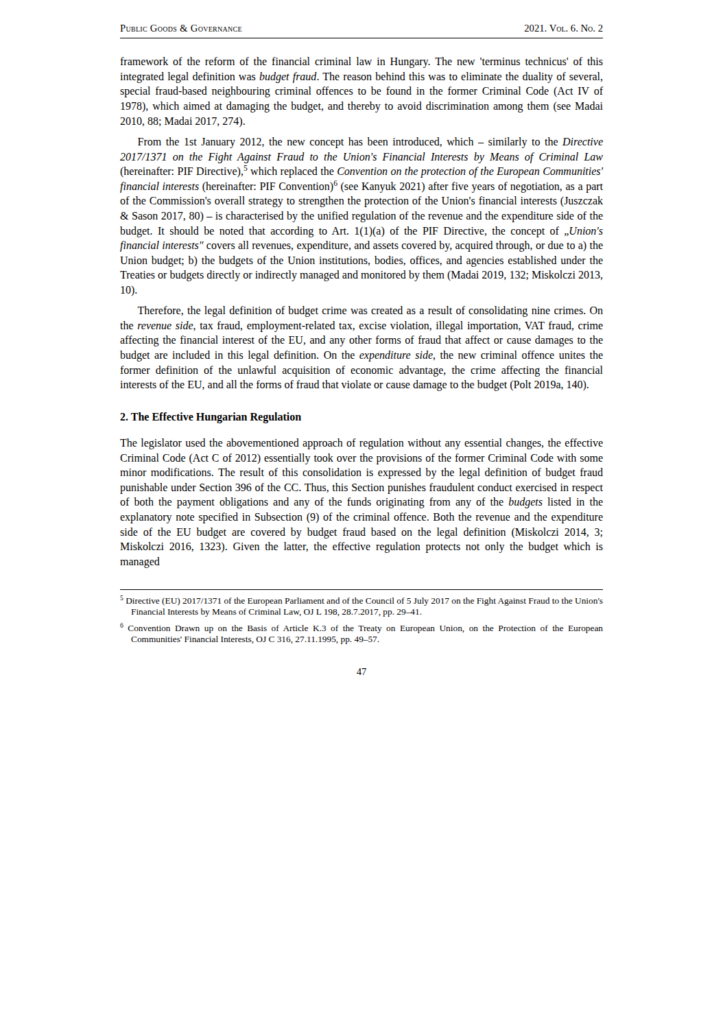Public Goods & Governance 2021. Vol. 6. No. 2
framework of the reform of the financial criminal law in Hungary. The new 'terminus technicus' of this integrated legal definition was budget fraud. The reason behind this was to eliminate the duality of several, special fraud-based neighbouring criminal offences to be found in the former Criminal Code (Act IV of 1978), which aimed at damaging the budget, and thereby to avoid discrimination among them (see Madai 2010, 88; Madai 2017, 274).
From the 1st January 2012, the new concept has been introduced, which – similarly to the Directive 2017/1371 on the Fight Against Fraud to the Union's Financial Interests by Means of Criminal Law (hereinafter: PIF Directive),5 which replaced the Convention on the protection of the European Communities' financial interests (hereinafter: PIF Convention)6 (see Kanyuk 2021) after five years of negotiation, as a part of the Commission's overall strategy to strengthen the protection of the Union's financial interests (Juszczak & Sason 2017, 80) – is characterised by the unified regulation of the revenue and the expenditure side of the budget. It should be noted that according to Art. 1(1)(a) of the PIF Directive, the concept of „Union's financial interests" covers all revenues, expenditure, and assets covered by, acquired through, or due to a) the Union budget; b) the budgets of the Union institutions, bodies, offices, and agencies established under the Treaties or budgets directly or indirectly managed and monitored by them (Madai 2019, 132; Miskolczi 2013, 10).
Therefore, the legal definition of budget crime was created as a result of consolidating nine crimes. On the revenue side, tax fraud, employment-related tax, excise violation, illegal importation, VAT fraud, crime affecting the financial interest of the EU, and any other forms of fraud that affect or cause damages to the budget are included in this legal definition. On the expenditure side, the new criminal offence unites the former definition of the unlawful acquisition of economic advantage, the crime affecting the financial interests of the EU, and all the forms of fraud that violate or cause damage to the budget (Polt 2019a, 140).
2. The Effective Hungarian Regulation
The legislator used the abovementioned approach of regulation without any essential changes, the effective Criminal Code (Act C of 2012) essentially took over the provisions of the former Criminal Code with some minor modifications. The result of this consolidation is expressed by the legal definition of budget fraud punishable under Section 396 of the CC. Thus, this Section punishes fraudulent conduct exercised in respect of both the payment obligations and any of the funds originating from any of the budgets listed in the explanatory note specified in Subsection (9) of the criminal offence. Both the revenue and the expenditure side of the EU budget are covered by budget fraud based on the legal definition (Miskolczi 2014, 3; Miskolczi 2016, 1323). Given the latter, the effective regulation protects not only the budget which is managed
5 Directive (EU) 2017/1371 of the European Parliament and of the Council of 5 July 2017 on the Fight Against Fraud to the Union's Financial Interests by Means of Criminal Law, OJ L 198, 28.7.2017, pp. 29–41.
6 Convention Drawn up on the Basis of Article K.3 of the Treaty on European Union, on the Protection of the European Communities' Financial Interests, OJ C 316, 27.11.1995, pp. 49–57.
47